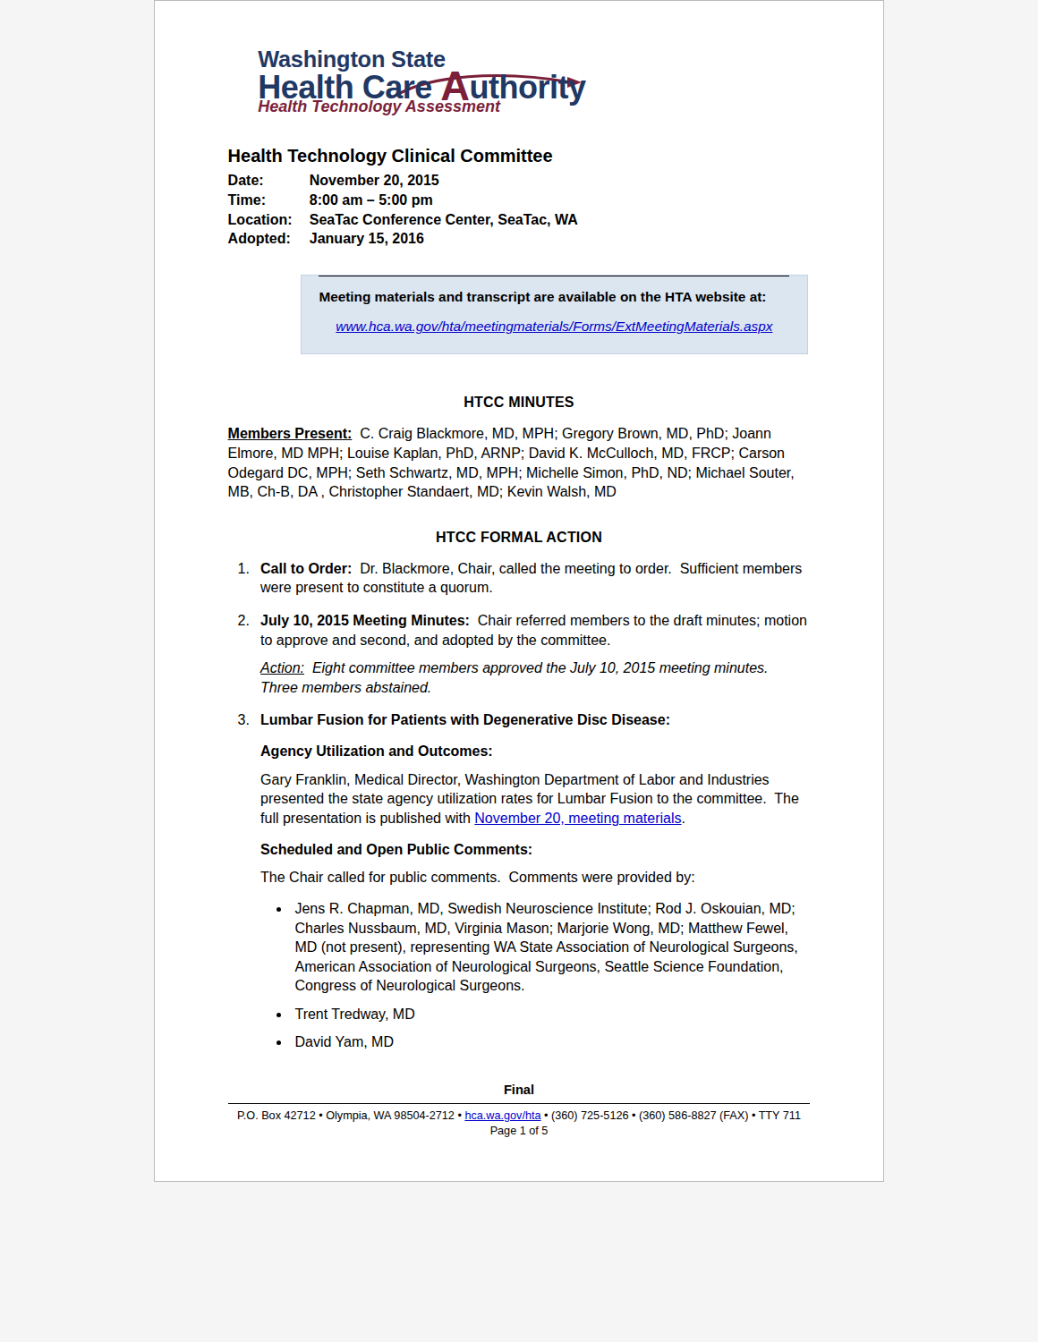Washington State
Health Care Authority
Health Technology Assessment
Health Technology Clinical Committee
Date: November 20, 2015
Time: 8:00 am – 5:00 pm
Location: SeaTac Conference Center, SeaTac, WA
Adopted: January 15, 2016
Meeting materials and transcript are available on the HTA website at:
www.hca.wa.gov/hta/meetingmaterials/Forms/ExtMeetingMaterials.aspx
HTCC MINUTES
Members Present: C. Craig Blackmore, MD, MPH; Gregory Brown, MD, PhD; Joann Elmore, MD MPH; Louise Kaplan, PhD, ARNP; David K. McCulloch, MD, FRCP; Carson Odegard DC, MPH; Seth Schwartz, MD, MPH; Michelle Simon, PhD, ND; Michael Souter, MB, Ch-B, DA , Christopher Standaert, MD; Kevin Walsh, MD
HTCC FORMAL ACTION
Call to Order: Dr. Blackmore, Chair, called the meeting to order. Sufficient members were present to constitute a quorum.
July 10, 2015 Meeting Minutes: Chair referred members to the draft minutes; motion to approve and second, and adopted by the committee.
Action: Eight committee members approved the July 10, 2015 meeting minutes. Three members abstained.
Lumbar Fusion for Patients with Degenerative Disc Disease:
Agency Utilization and Outcomes:
Gary Franklin, Medical Director, Washington Department of Labor and Industries presented the state agency utilization rates for Lumbar Fusion to the committee. The full presentation is published with November 20, meeting materials.
Scheduled and Open Public Comments:
The Chair called for public comments. Comments were provided by:
Jens R. Chapman, MD, Swedish Neuroscience Institute; Rod J. Oskouian, MD; Charles Nussbaum, MD, Virginia Mason; Marjorie Wong, MD; Matthew Fewel, MD (not present), representing WA State Association of Neurological Surgeons, American Association of Neurological Surgeons, Seattle Science Foundation, Congress of Neurological Surgeons.
Trent Tredway, MD
David Yam, MD
Final
P.O. Box 42712 • Olympia, WA 98504-2712 • hca.wa.gov/hta • (360) 725-5126 • (360) 586-8827 (FAX) • TTY 711
Page 1 of 5